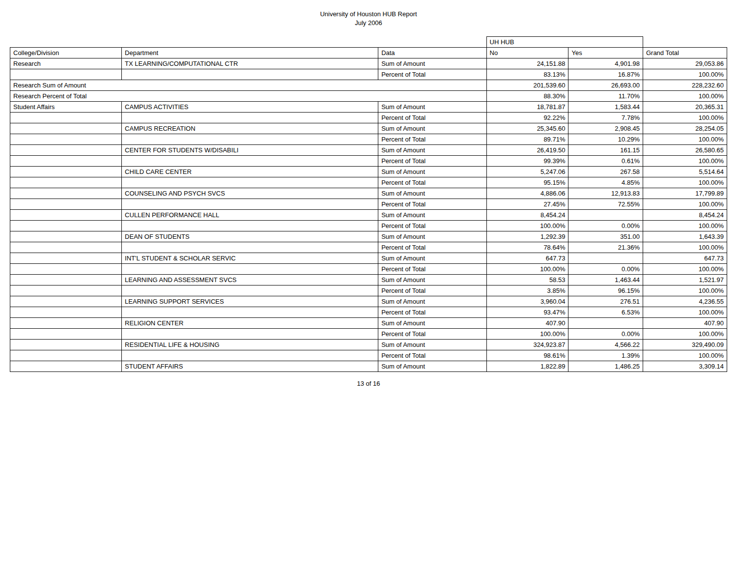University of Houston HUB Report
July 2006
| | UH HUB | |
| --- | --- | --- |
| College/Division | Department | Data | No | Yes | Grand Total |
| Research | TX LEARNING/COMPUTATIONAL CTR | Sum of Amount | 24,151.88 | 4,901.98 | 29,053.86 |
| | | Percent of Total | 83.13% | 16.87% | 100.00% |
| Research Sum of Amount | 201,539.60 | 26,693.00 | 228,232.60 |
| Research Percent of Total | 88.30% | 11.70% | 100.00% |
| Student Affairs | CAMPUS ACTIVITIES | Sum of Amount | 18,781.87 | 1,583.44 | 20,365.31 |
| | | Percent of Total | 92.22% | 7.78% | 100.00% |
| | CAMPUS RECREATION | Sum of Amount | 25,345.60 | 2,908.45 | 28,254.05 |
| | | Percent of Total | 89.71% | 10.29% | 100.00% |
| | CENTER FOR STUDENTS W/DISABILI | Sum of Amount | 26,419.50 | 161.15 | 26,580.65 |
| | | Percent of Total | 99.39% | 0.61% | 100.00% |
| | CHILD CARE CENTER | Sum of Amount | 5,247.06 | 267.58 | 5,514.64 |
| | | Percent of Total | 95.15% | 4.85% | 100.00% |
| | COUNSELING AND PSYCH SVCS | Sum of Amount | 4,886.06 | 12,913.83 | 17,799.89 |
| | | Percent of Total | 27.45% | 72.55% | 100.00% |
| | CULLEN PERFORMANCE HALL | Sum of Amount | 8,454.24 | | 8,454.24 |
| | | Percent of Total | 100.00% | 0.00% | 100.00% |
| | DEAN OF STUDENTS | Sum of Amount | 1,292.39 | 351.00 | 1,643.39 |
| | | Percent of Total | 78.64% | 21.36% | 100.00% |
| | INT'L STUDENT & SCHOLAR SERVIC | Sum of Amount | 647.73 | | 647.73 |
| | | Percent of Total | 100.00% | 0.00% | 100.00% |
| | LEARNING AND ASSESSMENT SVCS | Sum of Amount | 58.53 | 1,463.44 | 1,521.97 |
| | | Percent of Total | 3.85% | 96.15% | 100.00% |
| | LEARNING SUPPORT SERVICES | Sum of Amount | 3,960.04 | 276.51 | 4,236.55 |
| | | Percent of Total | 93.47% | 6.53% | 100.00% |
| | RELIGION CENTER | Sum of Amount | 407.90 | | 407.90 |
| | | Percent of Total | 100.00% | 0.00% | 100.00% |
| | RESIDENTIAL LIFE & HOUSING | Sum of Amount | 324,923.87 | 4,566.22 | 329,490.09 |
| | | Percent of Total | 98.61% | 1.39% | 100.00% |
| | STUDENT AFFAIRS | Sum of Amount | 1,822.89 | 1,486.25 | 3,309.14 |
13 of 16